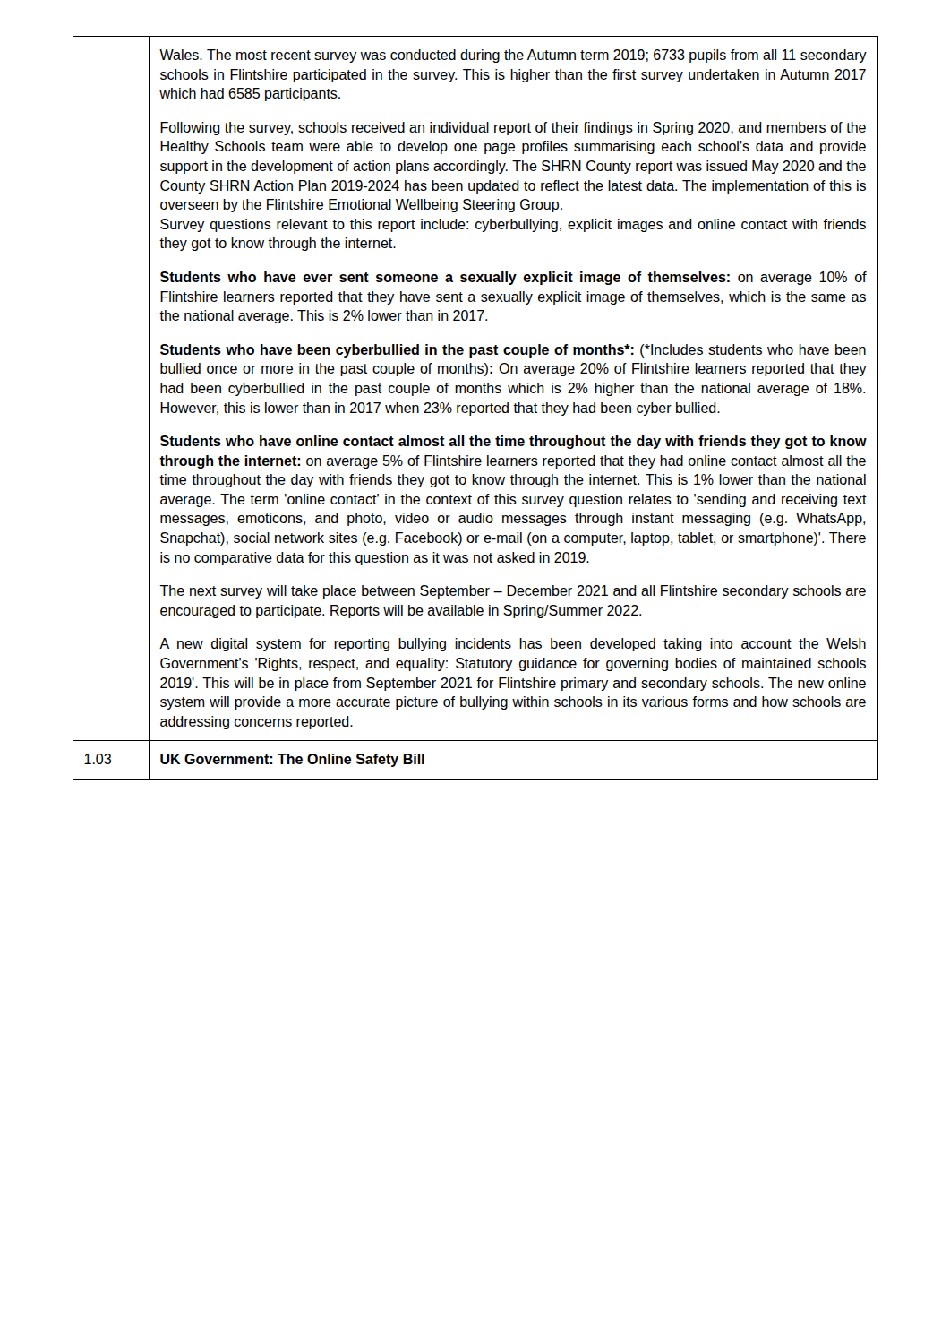| | Wales. The most recent survey was conducted during the Autumn term 2019; 6733 pupils from all 11 secondary schools in Flintshire participated in the survey. This is higher than the first survey undertaken in Autumn 2017 which had 6585 participants. Following the survey, schools received an individual report of their findings in Spring 2020, and members of the Healthy Schools team were able to develop one page profiles summarising each school's data and provide support in the development of action plans accordingly. The SHRN County report was issued May 2020 and the County SHRN Action Plan 2019-2024 has been updated to reflect the latest data. The implementation of this is overseen by the Flintshire Emotional Wellbeing Steering Group. Survey questions relevant to this report include: cyberbullying, explicit images and online contact with friends they got to know through the internet. Students who have ever sent someone a sexually explicit image of themselves: on average 10% of Flintshire learners reported that they have sent a sexually explicit image of themselves, which is the same as the national average. This is 2% lower than in 2017. Students who have been cyberbullied in the past couple of months*: (*Includes students who have been bullied once or more in the past couple of months) : On average 20% of Flintshire learners reported that they had been cyberbullied in the past couple of months which is 2% higher than the national average of 18%. However, this is lower than in 2017 when 23% reported that they had been cyber bullied. Students who have online contact almost all the time throughout the day with friends they got to know through the internet: on average 5% of Flintshire learners reported that they had online contact almost all the time throughout the day with friends they got to know through the internet. This is 1% lower than the national average. The term 'online contact' in the context of this survey question relates to 'sending and receiving text messages, emoticons, and photo, video or audio messages through instant messaging (e.g. WhatsApp, Snapchat), social network sites (e.g. Facebook) or e-mail (on a computer, laptop, tablet, or smartphone)'. There is no comparative data for this question as it was not asked in 2019. The next survey will take place between September – December 2021 and all Flintshire secondary schools are encouraged to participate. Reports will be available in Spring/Summer 2022. A new digital system for reporting bullying incidents has been developed taking into account the Welsh Government's 'Rights, respect, and equality: Statutory guidance for governing bodies of maintained schools 2019'. This will be in place from September 2021 for Flintshire primary and secondary schools. The new online system will provide a more accurate picture of bullying within schools in its various forms and how schools are addressing concerns reported. |
| 1.03 | UK Government: The Online Safety Bill |